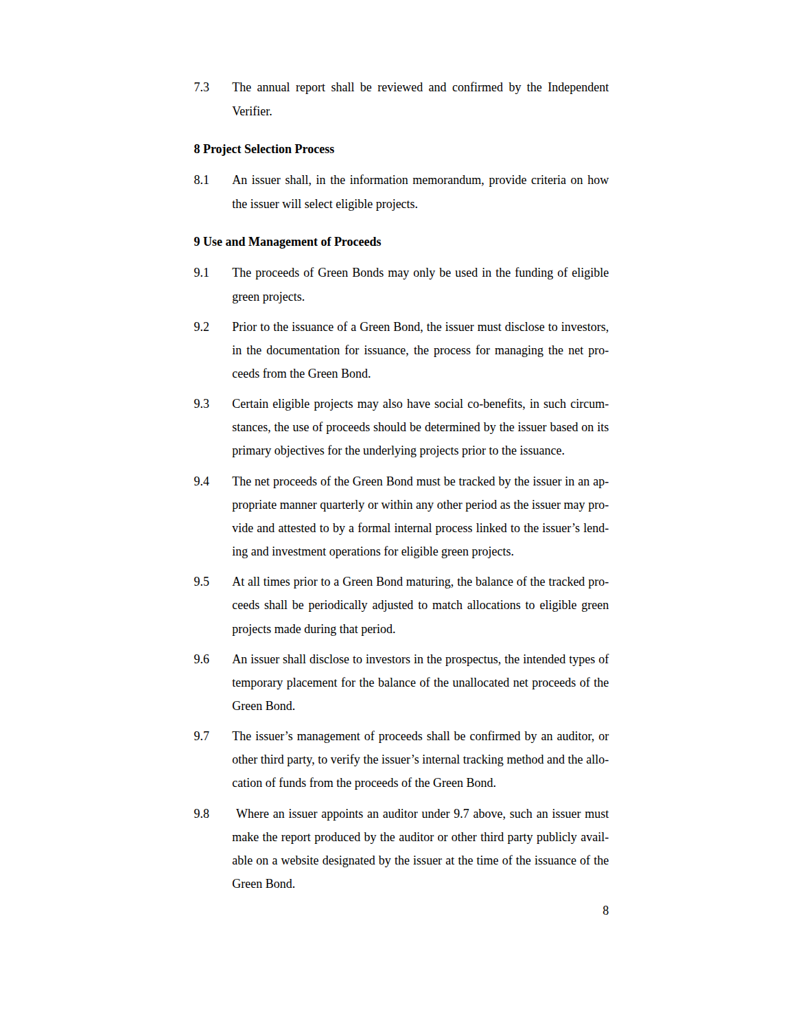7.3
The annual report shall be reviewed and confirmed by the Independent Verifier.
8 Project Selection Process
8.1
An issuer shall, in the information memorandum, provide criteria on how the issuer will select eligible projects.
9 Use and Management of Proceeds
9.1
The proceeds of Green Bonds may only be used in the funding of eligible green projects.
9.2
Prior to the issuance of a Green Bond, the issuer must disclose to investors, in the documentation for issuance, the process for managing the net proceeds from the Green Bond.
9.3
Certain eligible projects may also have social co-benefits, in such circumstances, the use of proceeds should be determined by the issuer based on its primary objectives for the underlying projects prior to the issuance.
9.4
The net proceeds of the Green Bond must be tracked by the issuer in an appropriate manner quarterly or within any other period as the issuer may provide and attested to by a formal internal process linked to the issuer’s lending and investment operations for eligible green projects.
9.5
At all times prior to a Green Bond maturing, the balance of the tracked proceeds shall be periodically adjusted to match allocations to eligible green projects made during that period.
9.6
An issuer shall disclose to investors in the prospectus, the intended types of temporary placement for the balance of the unallocated net proceeds of the Green Bond.
9.7
The issuer’s management of proceeds shall be confirmed by an auditor, or other third party, to verify the issuer’s internal tracking method and the allocation of funds from the proceeds of the Green Bond.
9.8
Where an issuer appoints an auditor under 9.7 above, such an issuer must make the report produced by the auditor or other third party publicly available on a website designated by the issuer at the time of the issuance of the Green Bond.
8